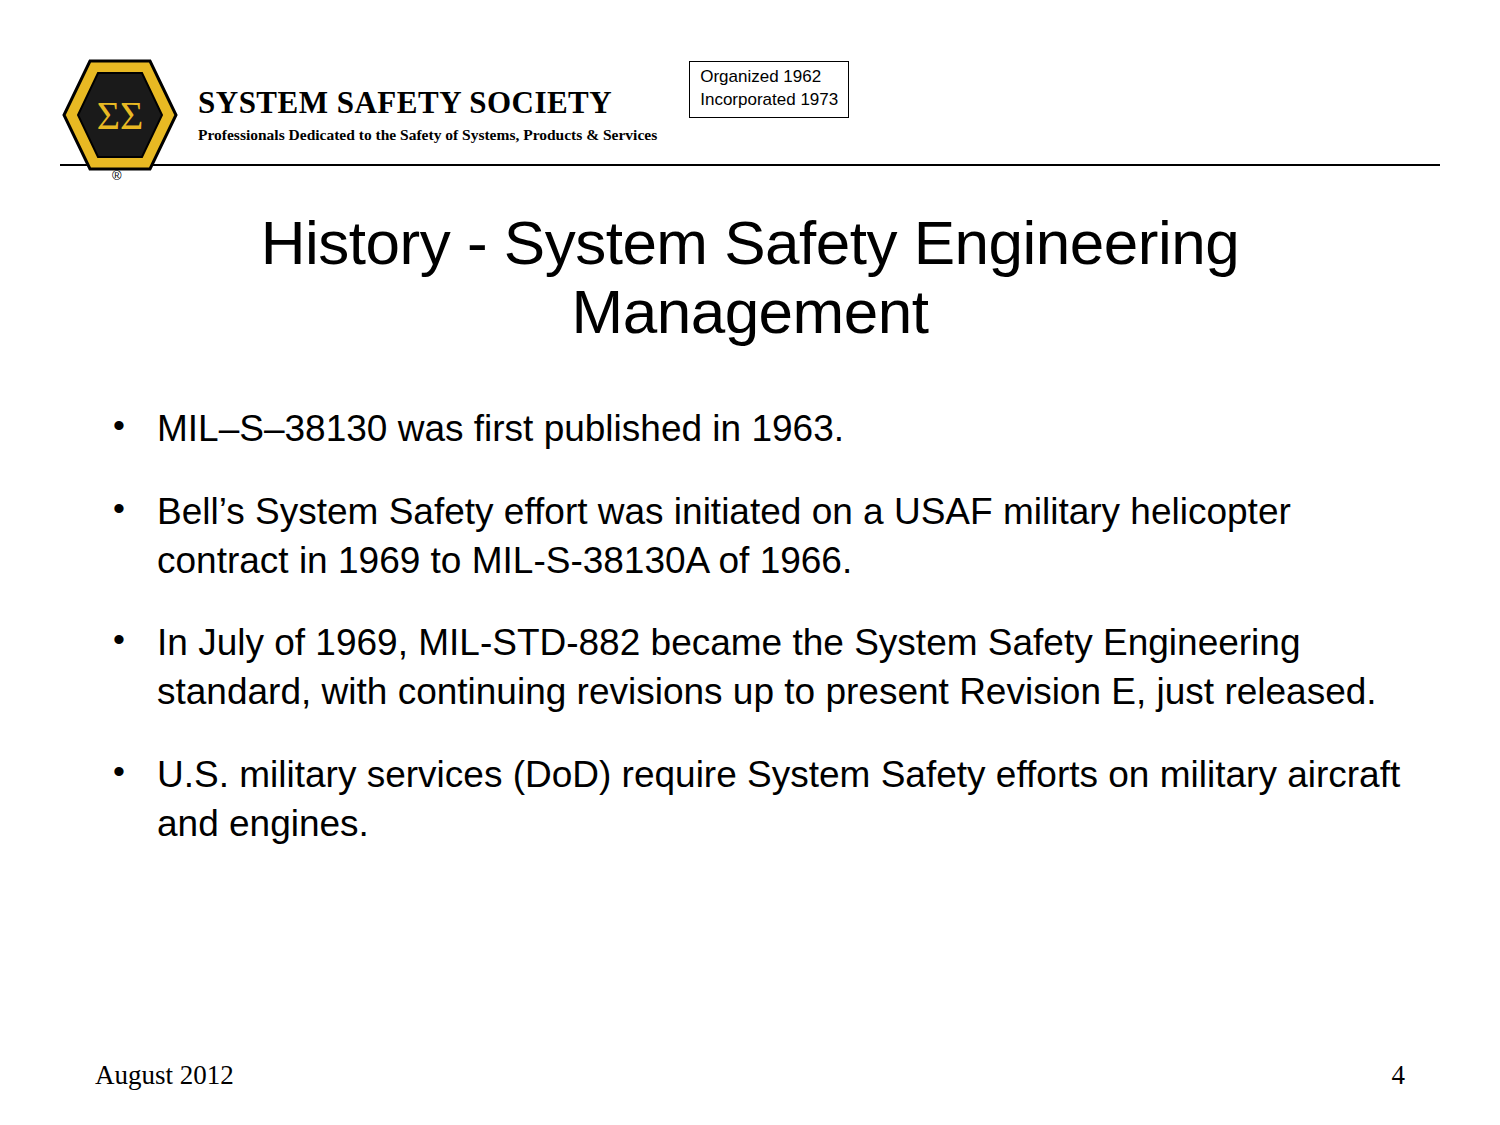ΣΣ
SYSTEM SAFETY SOCIETY
Professionals Dedicated to the Safety of Systems, Products & Services
Organized 1962
Incorporated 1973
®
History - System Safety Engineering Management
MIL–S–38130 was first published in 1963.
Bell’s System Safety effort was initiated on a USAF military helicopter contract in 1969 to MIL-S-38130A of 1966.
In July of 1969, MIL-STD-882 became the System Safety Engineering standard, with continuing revisions up to present Revision E, just released.
U.S. military services (DoD) require System Safety efforts on military aircraft and engines.
August 2012 4